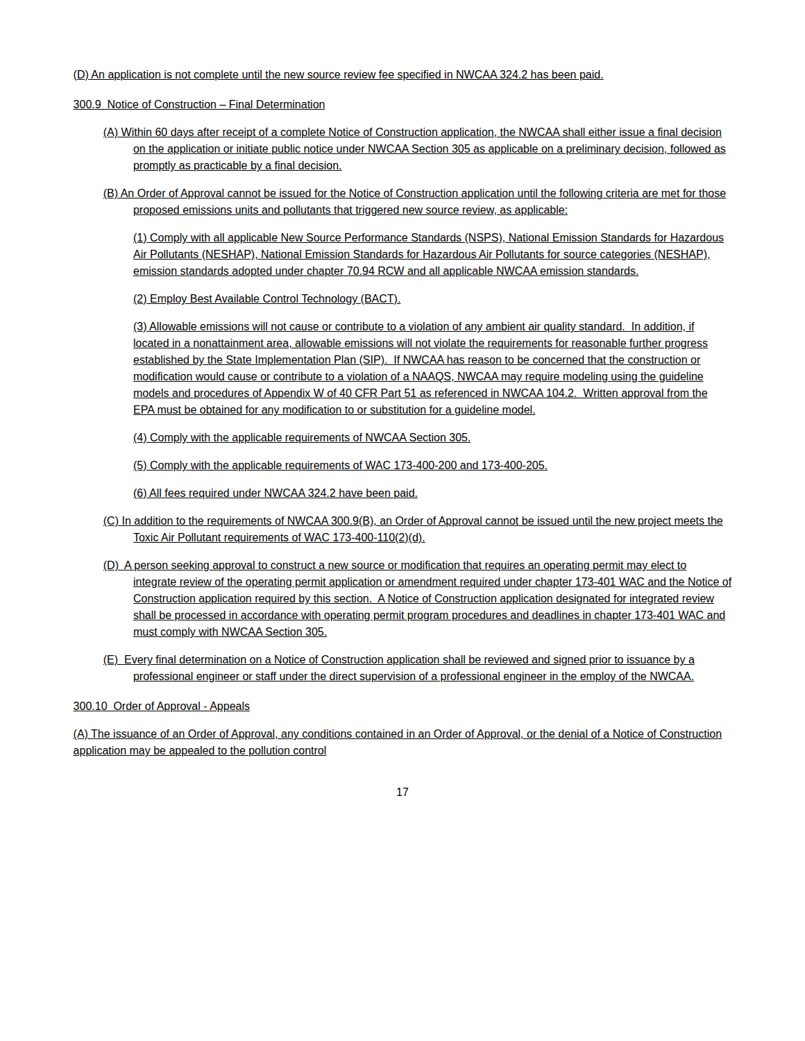(D) An application is not complete until the new source review fee specified in NWCAA 324.2 has been paid.
300.9 Notice of Construction – Final Determination
(A) Within 60 days after receipt of a complete Notice of Construction application, the NWCAA shall either issue a final decision on the application or initiate public notice under NWCAA Section 305 as applicable on a preliminary decision, followed as promptly as practicable by a final decision.
(B) An Order of Approval cannot be issued for the Notice of Construction application until the following criteria are met for those proposed emissions units and pollutants that triggered new source review, as applicable:
(1) Comply with all applicable New Source Performance Standards (NSPS), National Emission Standards for Hazardous Air Pollutants (NESHAP), National Emission Standards for Hazardous Air Pollutants for source categories (NESHAP), emission standards adopted under chapter 70.94 RCW and all applicable NWCAA emission standards.
(2) Employ Best Available Control Technology (BACT).
(3) Allowable emissions will not cause or contribute to a violation of any ambient air quality standard. In addition, if located in a nonattainment area, allowable emissions will not violate the requirements for reasonable further progress established by the State Implementation Plan (SIP). If NWCAA has reason to be concerned that the construction or modification would cause or contribute to a violation of a NAAQS, NWCAA may require modeling using the guideline models and procedures of Appendix W of 40 CFR Part 51 as referenced in NWCAA 104.2. Written approval from the EPA must be obtained for any modification to or substitution for a guideline model.
(4) Comply with the applicable requirements of NWCAA Section 305.
(5) Comply with the applicable requirements of WAC 173-400-200 and 173-400-205.
(6) All fees required under NWCAA 324.2 have been paid.
(C) In addition to the requirements of NWCAA 300.9(B), an Order of Approval cannot be issued until the new project meets the Toxic Air Pollutant requirements of WAC 173-400-110(2)(d).
(D) A person seeking approval to construct a new source or modification that requires an operating permit may elect to integrate review of the operating permit application or amendment required under chapter 173-401 WAC and the Notice of Construction application required by this section. A Notice of Construction application designated for integrated review shall be processed in accordance with operating permit program procedures and deadlines in chapter 173-401 WAC and must comply with NWCAA Section 305.
(E) Every final determination on a Notice of Construction application shall be reviewed and signed prior to issuance by a professional engineer or staff under the direct supervision of a professional engineer in the employ of the NWCAA.
300.10 Order of Approval - Appeals
(A) The issuance of an Order of Approval, any conditions contained in an Order of Approval, or the denial of a Notice of Construction application may be appealed to the pollution control
17